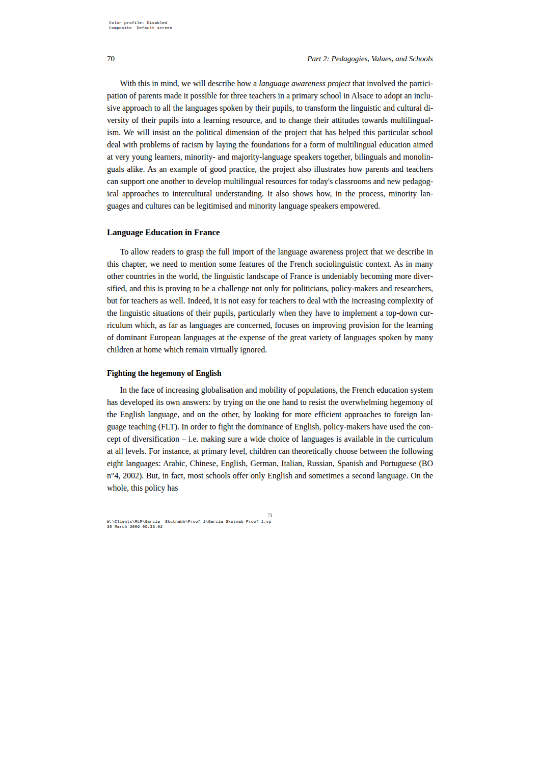Color profile: Disabled
Composite Default screen
70 Part 2: Pedagogies, Values, and Schools
With this in mind, we will describe how a language awareness project that involved the participation of parents made it possible for three teachers in a primary school in Alsace to adopt an inclusive approach to all the languages spoken by their pupils, to transform the linguistic and cultural diversity of their pupils into a learning resource, and to change their attitudes towards multilingualism. We will insist on the political dimension of the project that has helped this particular school deal with problems of racism by laying the foundations for a form of multilingual education aimed at very young learners, minority- and majority-language speakers together, bilinguals and monolinguals alike. As an example of good practice, the project also illustrates how parents and teachers can support one another to develop multilingual resources for today's classrooms and new pedagogical approaches to intercultural understanding. It also shows how, in the process, minority languages and cultures can be legitimised and minority language speakers empowered.
Language Education in France
To allow readers to grasp the full import of the language awareness project that we describe in this chapter, we need to mention some features of the French sociolinguistic context. As in many other countries in the world, the linguistic landscape of France is undeniably becoming more diversified, and this is proving to be a challenge not only for politicians, policy-makers and researchers, but for teachers as well. Indeed, it is not easy for teachers to deal with the increasing complexity of the linguistic situations of their pupils, particularly when they have to implement a top-down curriculum which, as far as languages are concerned, focuses on improving provision for the learning of dominant European languages at the expense of the great variety of languages spoken by many children at home which remain virtually ignored.
Fighting the hegemony of English
In the face of increasing globalisation and mobility of populations, the French education system has developed its own answers: by trying on the one hand to resist the overwhelming hegemony of the English language, and on the other, by looking for more efficient approaches to foreign language teaching (FLT). In order to fight the dominance of English, policy-makers have used the concept of diversification – i.e. making sure a wide choice of languages is available in the curriculum at all levels. For instance, at primary level, children can theoretically choose between the following eight languages: Arabic, Chinese, English, German, Italian, Russian, Spanish and Portuguese (BO n°4, 2002). But, in fact, most schools offer only English and sometimes a second language. On the whole, this policy has
71
W:\Clients\MLM\Garcia -Skutnabb\Proof 1\Garcia-Skutnab Proof 1.vp
30 March 2006 09:33:02